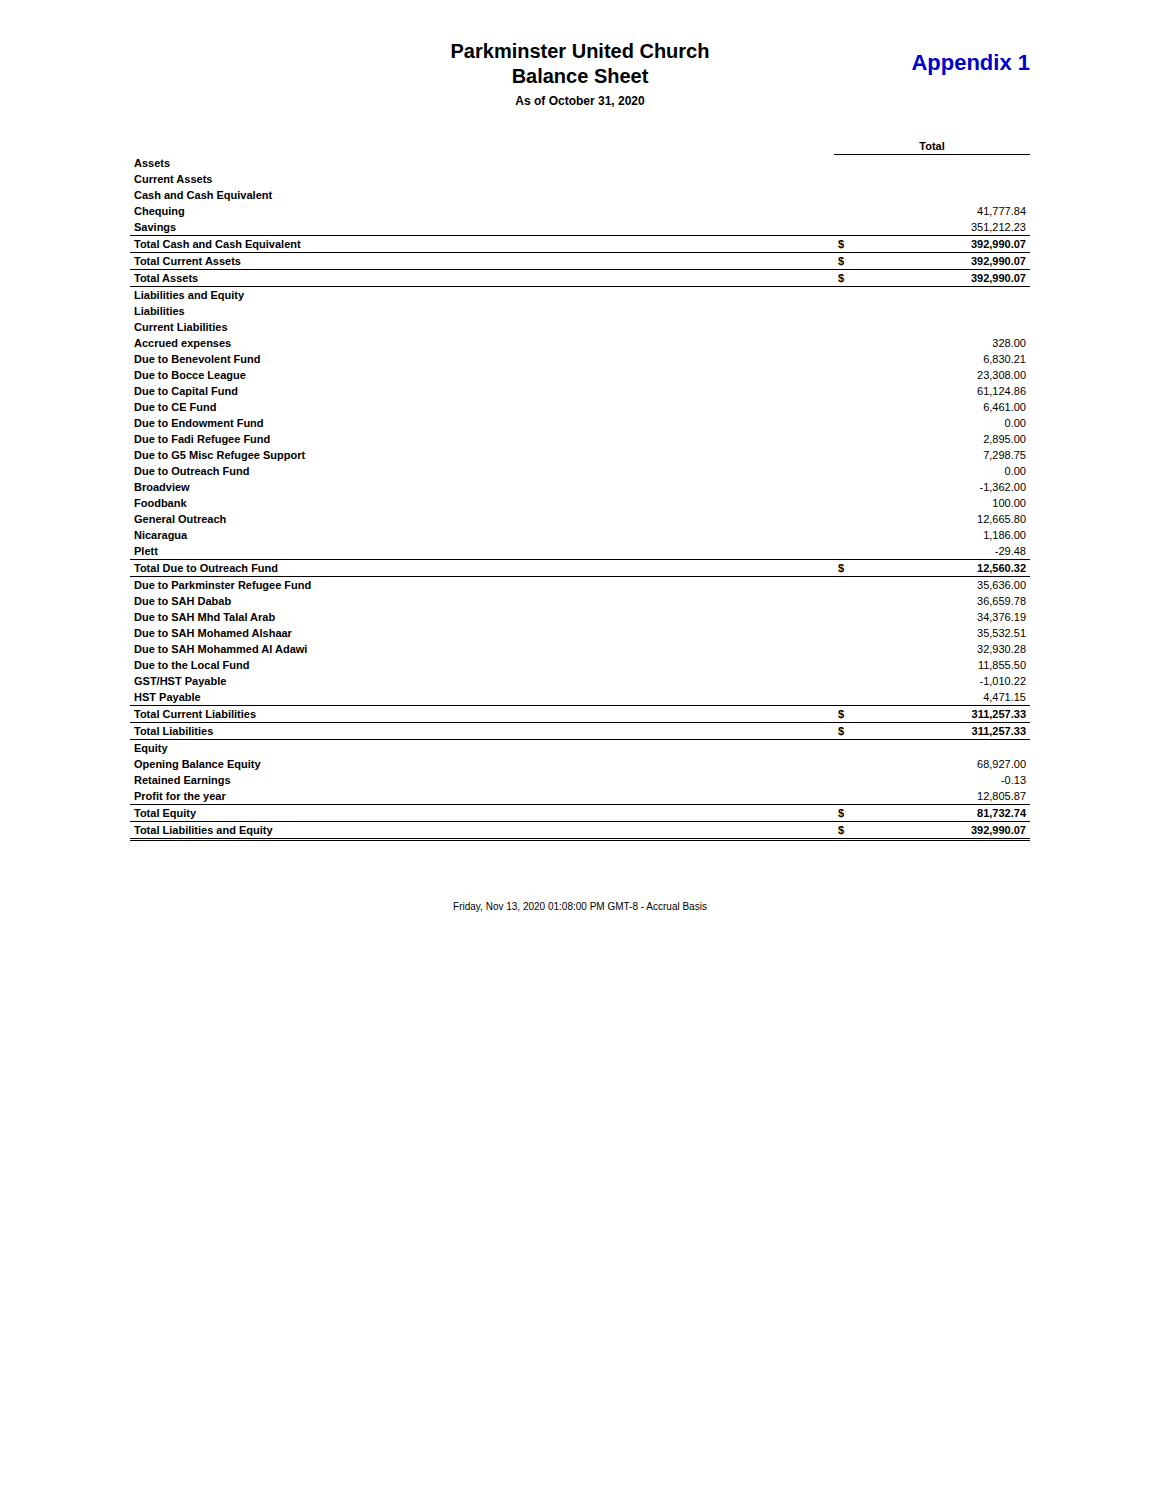Appendix 1
Parkminster United Church
Balance Sheet
As of October 31, 2020
| | | Total |
| --- | --- | --- |
| Assets | | | |
| Current Assets | | | |
| Cash and Cash Equivalent | | | |
| Chequing | | | 41,777.84 |
| Savings | | | 351,212.23 |
| Total Cash and Cash Equivalent | | $ | 392,990.07 |
| Total Current Assets | | $ | 392,990.07 |
| Total Assets | | $ | 392,990.07 |
| Liabilities and Equity | | | |
| Liabilities | | | |
| Current Liabilities | | | |
| Accrued expenses | | | 328.00 |
| Due to Benevolent Fund | | | 6,830.21 |
| Due to Bocce League | | | 23,308.00 |
| Due to Capital Fund | | | 61,124.86 |
| Due to CE Fund | | | 6,461.00 |
| Due to Endowment Fund | | | 0.00 |
| Due to Fadi Refugee Fund | | | 2,895.00 |
| Due to G5 Misc Refugee Support | | | 7,298.75 |
| Due to Outreach Fund | | | 0.00 |
| Broadview | | | -1,362.00 |
| Foodbank | | | 100.00 |
| General Outreach | | | 12,665.80 |
| Nicaragua | | | 1,186.00 |
| Plett | | | -29.48 |
| Total Due to Outreach Fund | | $ | 12,560.32 |
| Due to Parkminster Refugee Fund | | | 35,636.00 |
| Due to SAH Dabab | | | 36,659.78 |
| Due to SAH Mhd Talal Arab | | | 34,376.19 |
| Due to SAH Mohamed Alshaar | | | 35,532.51 |
| Due to SAH Mohammed Al Adawi | | | 32,930.28 |
| Due to the Local Fund | | | 11,855.50 |
| GST/HST Payable | | | -1,010.22 |
| HST Payable | | | 4,471.15 |
| Total Current Liabilities | | $ | 311,257.33 |
| Total Liabilities | | $ | 311,257.33 |
| Equity | | | |
| Opening Balance Equity | | | 68,927.00 |
| Retained Earnings | | | -0.13 |
| Profit for the year | | | 12,805.87 |
| Total Equity | | $ | 81,732.74 |
| Total Liabilities and Equity | | $ | 392,990.07 |
Friday, Nov 13, 2020 01:08:00 PM GMT-8 - Accrual Basis